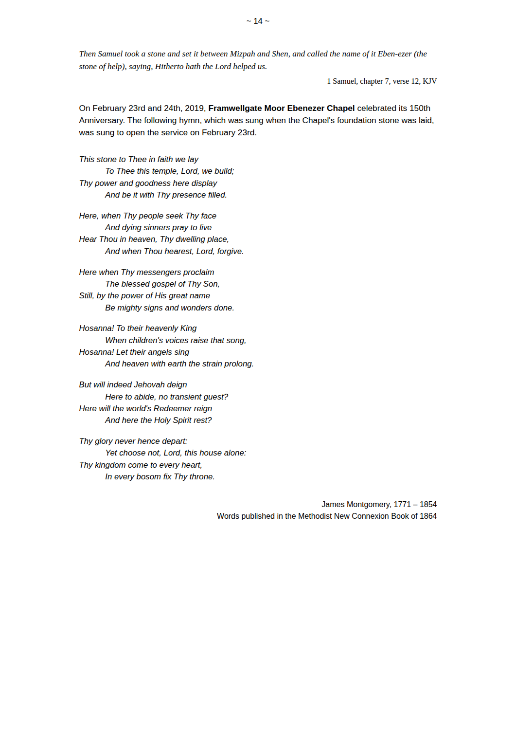~ 14 ~
Then Samuel took a stone and set it between Mizpah and Shen, and called the name of it Eben-ezer (the stone of help), saying, Hitherto hath the Lord helped us.
1 Samuel, chapter 7, verse 12, KJV
On February 23rd and 24th, 2019, Framwellgate Moor Ebenezer Chapel celebrated its 150th Anniversary. The following hymn, which was sung when the Chapel's foundation stone was laid, was sung to open the service on February 23rd.
This stone to Thee in faith we lay
To Thee this temple, Lord, we build; Thy power and goodness here display
And be it with Thy presence filled.
Here, when Thy people seek Thy face
And dying sinners pray to live Hear Thou in heaven, Thy dwelling place,
And when Thou hearest, Lord, forgive.
Here when Thy messengers proclaim
The blessed gospel of Thy Son, Still, by the power of His great name
Be mighty signs and wonders done.
Hosanna! To their heavenly King
When children's voices raise that song, Hosanna! Let their angels sing
And heaven with earth the strain prolong.
But will indeed Jehovah deign
Here to abide, no transient guest? Here will the world's Redeemer reign
And here the Holy Spirit rest?
Thy glory never hence depart:
Yet choose not, Lord, this house alone: Thy kingdom come to every heart,
In every bosom fix Thy throne.
James Montgomery, 1771 – 1854
Words published in the Methodist New Connexion Book of 1864